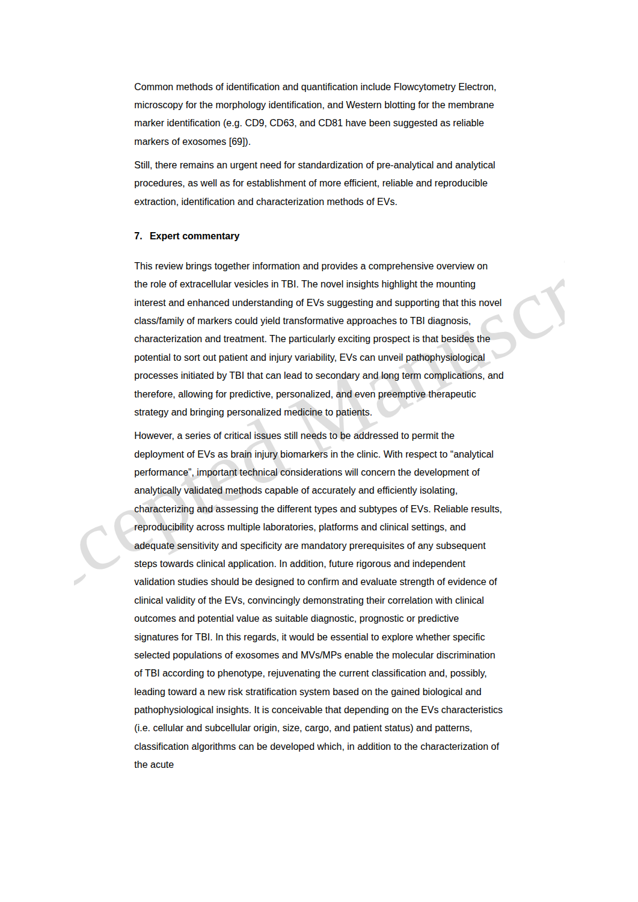Accepted Manuscript
Common methods of identification and quantification include Flowcytometry Electron, microscopy for the morphology identification, and Western blotting for the membrane marker identification (e.g. CD9, CD63, and CD81 have been suggested as reliable markers of exosomes [69]).
Still, there remains an urgent need for standardization of pre-analytical and analytical procedures, as well as for establishment of more efficient, reliable and reproducible extraction, identification and characterization methods of EVs.
7. Expert commentary
This review brings together information and provides a comprehensive overview on the role of extracellular vesicles in TBI. The novel insights highlight the mounting interest and enhanced understanding of EVs suggesting and supporting that this novel class/family of markers could yield transformative approaches to TBI diagnosis, characterization and treatment. The particularly exciting prospect is that besides the potential to sort out patient and injury variability, EVs can unveil pathophysiological processes initiated by TBI that can lead to secondary and long term complications, and therefore, allowing for predictive, personalized, and even preemptive therapeutic strategy and bringing personalized medicine to patients.
However, a series of critical issues still needs to be addressed to permit the deployment of EVs as brain injury biomarkers in the clinic. With respect to “analytical performance”, important technical considerations will concern the development of analytically validated methods capable of accurately and efficiently isolating, characterizing and assessing the different types and subtypes of EVs. Reliable results, reproducibility across multiple laboratories, platforms and clinical settings, and adequate sensitivity and specificity are mandatory prerequisites of any subsequent steps towards clinical application. In addition, future rigorous and independent validation studies should be designed to confirm and evaluate strength of evidence of clinical validity of the EVs, convincingly demonstrating their correlation with clinical outcomes and potential value as suitable diagnostic, prognostic or predictive signatures for TBI. In this regards, it would be essential to explore whether specific selected populations of exosomes and MVs/MPs enable the molecular discrimination of TBI according to phenotype, rejuvenating the current classification and, possibly, leading toward a new risk stratification system based on the gained biological and pathophysiological insights. It is conceivable that depending on the EVs characteristics (i.e. cellular and subcellular origin, size, cargo, and patient status) and patterns, classification algorithms can be developed which, in addition to the characterization of the acute